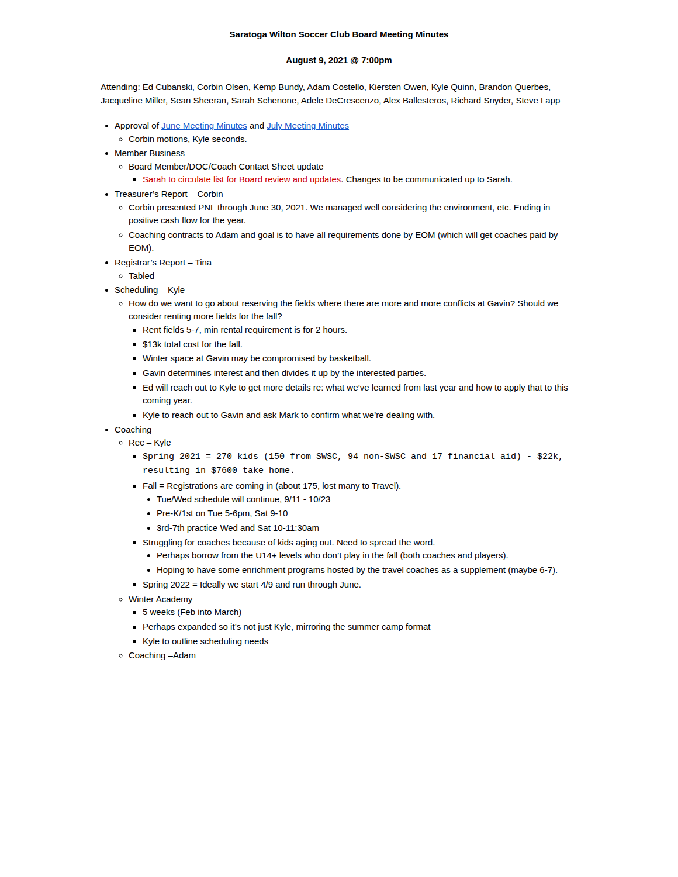Saratoga Wilton Soccer Club Board Meeting Minutes
August 9, 2021 @ 7:00pm
Attending: Ed Cubanski, Corbin Olsen, Kemp Bundy, Adam Costello, Kiersten Owen, Kyle Quinn, Brandon Querbes, Jacqueline Miller, Sean Sheeran, Sarah Schenone, Adele DeCrescenzo, Alex Ballesteros, Richard Snyder, Steve Lapp
Approval of June Meeting Minutes and July Meeting Minutes
Corbin motions, Kyle seconds.
Member Business
Board Member/DOC/Coach Contact Sheet update
Sarah to circulate list for Board review and updates. Changes to be communicated up to Sarah.
Treasurer’s Report – Corbin
Corbin presented PNL through June 30, 2021. We managed well considering the environment, etc. Ending in positive cash flow for the year.
Coaching contracts to Adam and goal is to have all requirements done by EOM (which will get coaches paid by EOM).
Registrar’s Report – Tina
Tabled
Scheduling – Kyle
How do we want to go about reserving the fields where there are more and more conflicts at Gavin? Should we consider renting more fields for the fall?
Rent fields 5-7, min rental requirement is for 2 hours.
$13k total cost for the fall.
Winter space at Gavin may be compromised by basketball.
Gavin determines interest and then divides it up by the interested parties.
Ed will reach out to Kyle to get more details re: what we’ve learned from last year and how to apply that to this coming year.
Kyle to reach out to Gavin and ask Mark to confirm what we’re dealing with.
Coaching
Rec – Kyle
Spring 2021 = 270 kids (150 from SWSC, 94 non-SWSC and 17 financial aid) - $22k, resulting in $7600 take home.
Fall = Registrations are coming in (about 175, lost many to Travel).
Tue/Wed schedule will continue, 9/11 - 10/23
Pre-K/1st on Tue 5-6pm, Sat 9-10
3rd-7th practice Wed and Sat 10-11:30am
Struggling for coaches because of kids aging out. Need to spread the word.
Perhaps borrow from the U14+ levels who don’t play in the fall (both coaches and players).
Hoping to have some enrichment programs hosted by the travel coaches as a supplement (maybe 6-7).
Spring 2022 = Ideally we start 4/9 and run through June.
Winter Academy
5 weeks (Feb into March)
Perhaps expanded so it’s not just Kyle, mirroring the summer camp format
Kyle to outline scheduling needs
Coaching –Adam